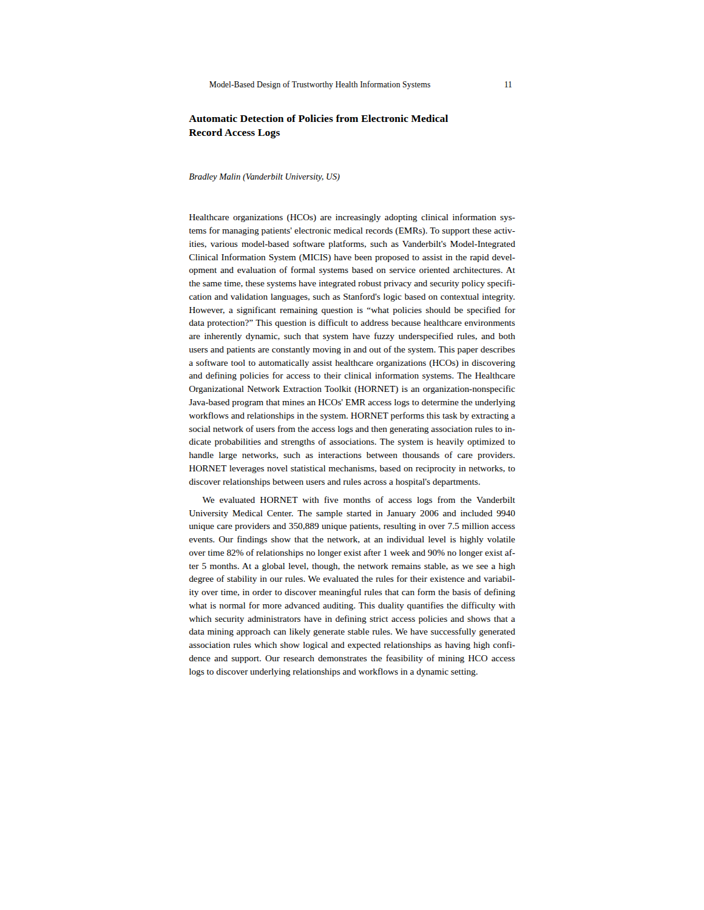Model-Based Design of Trustworthy Health Information Systems 11
Automatic Detection of Policies from Electronic Medical
Record Access Logs
Bradley Malin (Vanderbilt University, US)
Healthcare organizations (HCOs) are increasingly adopting clinical information systems for managing patients' electronic medical records (EMRs). To support these activities, various model-based software platforms, such as Vanderbilt's Model-Integrated Clinical Information System (MICIS) have been proposed to assist in the rapid development and evaluation of formal systems based on service oriented architectures. At the same time, these systems have integrated robust privacy and security policy specification and validation languages, such as Stanford's logic based on contextual integrity. However, a significant remaining question is “what policies should be specified for data protection?” This question is difficult to address because healthcare environments are inherently dynamic, such that system have fuzzy underspecified rules, and both users and patients are constantly moving in and out of the system. This paper describes a software tool to automatically assist healthcare organizations (HCOs) in discovering and defining policies for access to their clinical information systems. The Healthcare Organizational Network Extraction Toolkit (HORNET) is an organization-nonspecific Java-based program that mines an HCOs' EMR access logs to determine the underlying workflows and relationships in the system. HORNET performs this task by extracting a social network of users from the access logs and then generating association rules to indicate probabilities and strengths of associations. The system is heavily optimized to handle large networks, such as interactions between thousands of care providers. HORNET leverages novel statistical mechanisms, based on reciprocity in networks, to discover relationships between users and rules across a hospital's departments.
We evaluated HORNET with five months of access logs from the Vanderbilt University Medical Center. The sample started in January 2006 and included 9940 unique care providers and 350,889 unique patients, resulting in over 7.5 million access events. Our findings show that the network, at an individual level is highly volatile over time 82% of relationships no longer exist after 1 week and 90% no longer exist after 5 months. At a global level, though, the network remains stable, as we see a high degree of stability in our rules. We evaluated the rules for their existence and variability over time, in order to discover meaningful rules that can form the basis of defining what is normal for more advanced auditing. This duality quantifies the difficulty with which security administrators have in defining strict access policies and shows that a data mining approach can likely generate stable rules. We have successfully generated association rules which show logical and expected relationships as having high confidence and support. Our research demonstrates the feasibility of mining HCO access logs to discover underlying relationships and workflows in a dynamic setting.